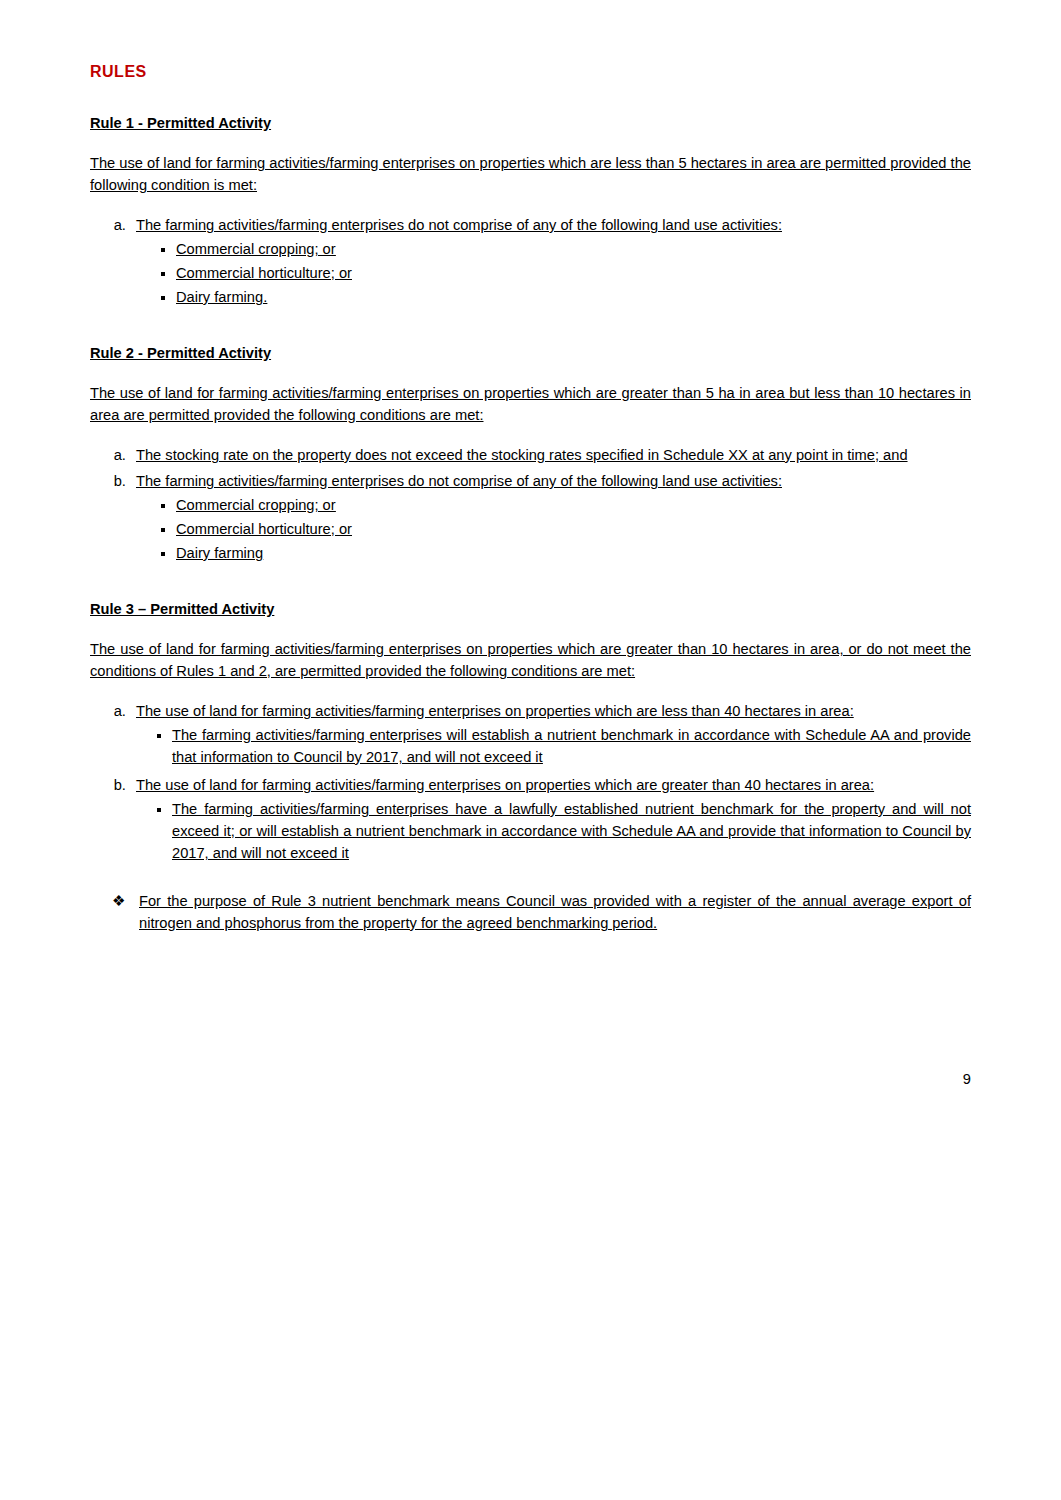RULES
Rule 1 - Permitted Activity
The use of land for farming activities/farming enterprises on properties which are less than 5 hectares in area are permitted provided the following condition is met:
The farming activities/farming enterprises do not comprise of any of the following land use activities:
Commercial cropping; or
Commercial horticulture; or
Dairy farming.
Rule 2 - Permitted Activity
The use of land for farming activities/farming enterprises on properties which are greater than 5 ha in area but less than 10 hectares in area are permitted provided the following conditions are met:
The stocking rate on the property does not exceed the stocking rates specified in Schedule XX at any point in time; and
The farming activities/farming enterprises do not comprise of any of the following land use activities:
Commercial cropping; or
Commercial horticulture; or
Dairy farming
Rule 3 – Permitted Activity
The use of land for farming activities/farming enterprises on properties which are greater than 10 hectares in area, or do not meet the conditions of Rules 1 and 2, are permitted provided the following conditions are met:
The use of land for farming activities/farming enterprises on properties which are less than 40 hectares in area:
The farming activities/farming enterprises will establish a nutrient benchmark in accordance with Schedule AA and provide that information to Council by 2017, and will not exceed it
The use of land for farming activities/farming enterprises on properties which are greater than 40 hectares in area:
The farming activities/farming enterprises have a lawfully established nutrient benchmark for the property and will not exceed it; or will establish a nutrient benchmark in accordance with Schedule AA and provide that information to Council by 2017, and will not exceed it
❖ For the purpose of Rule 3 nutrient benchmark means Council was provided with a register of the annual average export of nitrogen and phosphorus from the property for the agreed benchmarking period.
9